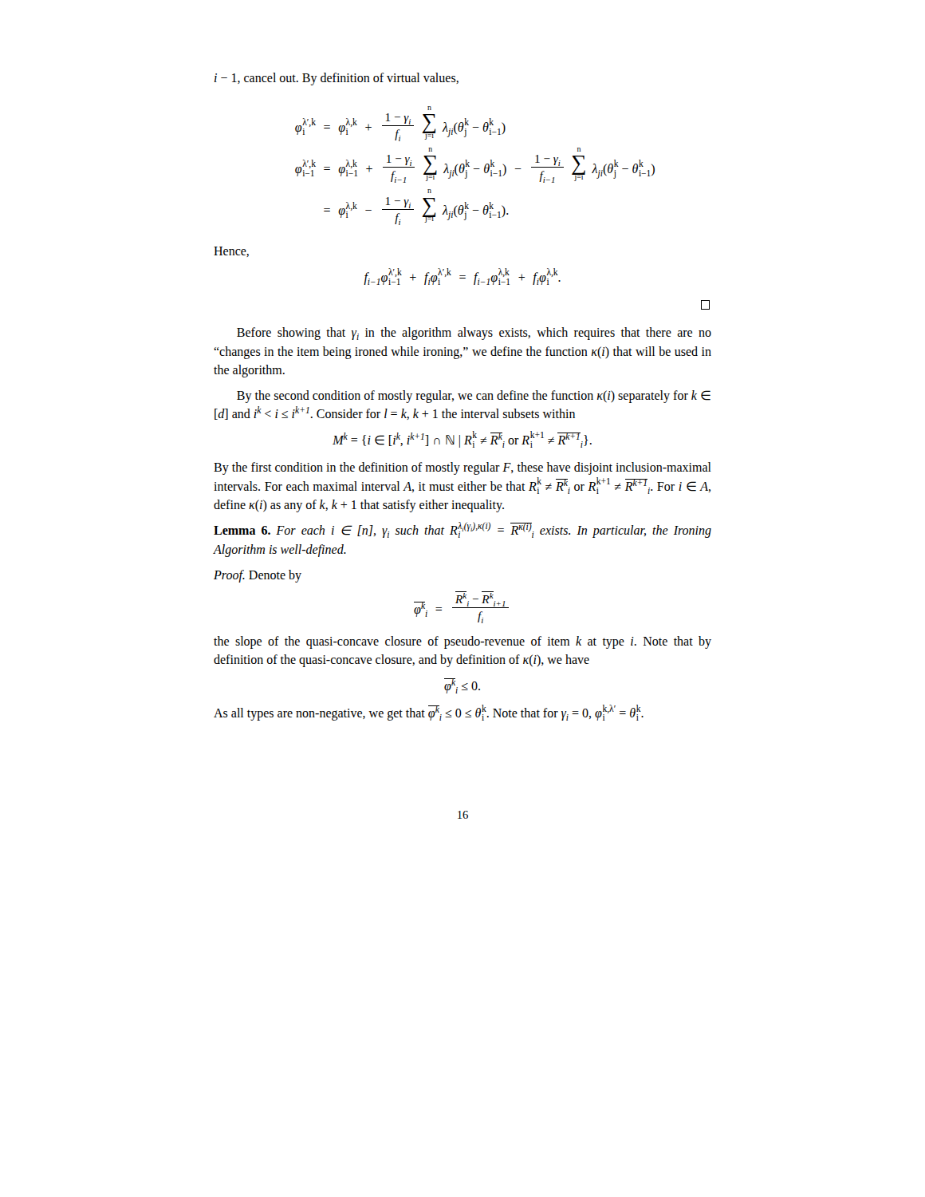i − 1, cancel out. By definition of virtual values,
φλ′,k i = φλ,k i + 1 − γi fi n∑j=i λji(θkj − θki−1) φλ′,k i−1 = φλ,k i−1 + 1 − γi fi−1 n∑j=i λji(θkj − θki−1) − 1 − γi fi−1 n∑j=i λji(θkj − θki−1) = φλ,k i − 1 − γi fi n∑j=i λji(θkj − θki−1).
Hence,
fi−1 φλ′,k i−1 + fi φλ′,k i = fi−1 φλ,k i−1 + fi φλ,k i.
Before showing that γi in the algorithm always exists, which requires that there are no “changes in the item being ironed while ironing,” we define the function κ(i) that will be used in the algorithm.
By the second condition of mostly regular, we can define the function κ(i) separately for k ∈ [d] and ik < i ≤ ik+1. Consider for l = k, k + 1 the interval subsets within
Mk = {i ∈ [ik, ik+1] ∩ ℕ | Rki ≠ Rki or Rk+1 i ≠ Rk+1i}.
By the first condition in the definition of mostly regular F, these have disjoint inclusion-maximal intervals. For each maximal interval A, it must either be that Rki ≠ Rki or Rk+1 i ≠ Rk+1i. For i ∈ A, define κ(i) as any of k, k + 1 that satisfy either inequality.
Lemma 6. For each i ∈ [n], γi such that Rλi(γi),κ(i) i = Rκ(i)i exists. In particular, the Ironing Algorithm is well-defined.
Proof. Denote by
φki = Rki − Rki+1 fi
the slope of the quasi-concave closure of pseudo-revenue of item k at type i. Note that by definition of the quasi-concave closure, and by definition of κ(i), we have
φki ≤ 0.
As all types are non-negative, we get that φki ≤ 0 ≤ θki. Note that for γi = 0, φk,λ′i = θki.
16